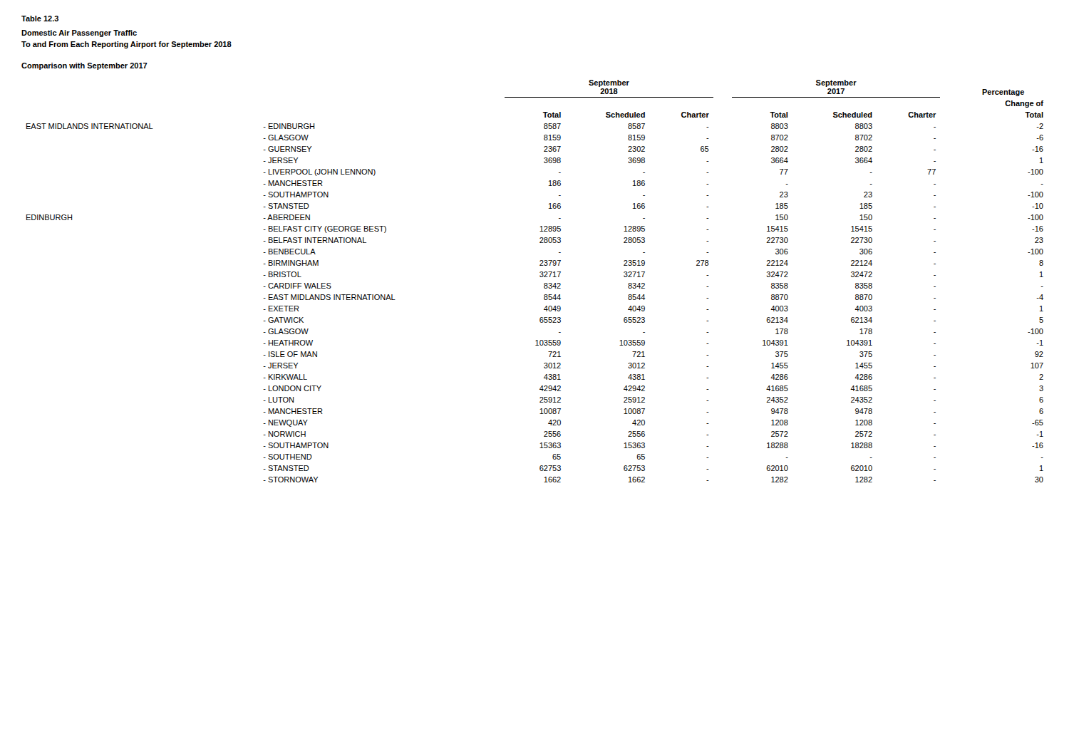Table 12.3
Domestic Air Passenger Traffic
To and From Each Reporting Airport for September 2018
Comparison with September 2017
| | | September 2018 | | September 2017 | | Percentage |
| --- | --- | --- | --- | --- | --- | --- |
| | | | | | | Change of |
| | | Total | Scheduled | Charter | | Total | Scheduled | Charter | | Total |
| EAST MIDLANDS INTERNATIONAL | - EDINBURGH | 8587 | 8587 | - | | 8803 | 8803 | - | | -2 |
| | - GLASGOW | 8159 | 8159 | - | | 8702 | 8702 | - | | -6 |
| | - GUERNSEY | 2367 | 2302 | 65 | | 2802 | 2802 | - | | -16 |
| | - JERSEY | 3698 | 3698 | - | | 3664 | 3664 | - | | 1 |
| | - LIVERPOOL (JOHN LENNON) | - | - | - | | 77 | - | 77 | | -100 |
| | - MANCHESTER | 186 | 186 | - | | - | - | - | | - |
| | - SOUTHAMPTON | - | - | - | | 23 | 23 | - | | -100 |
| | - STANSTED | 166 | 166 | - | | 185 | 185 | - | | -10 |
| EDINBURGH | - ABERDEEN | - | - | - | | 150 | 150 | - | | -100 |
| | - BELFAST CITY (GEORGE BEST) | 12895 | 12895 | - | | 15415 | 15415 | - | | -16 |
| | - BELFAST INTERNATIONAL | 28053 | 28053 | - | | 22730 | 22730 | - | | 23 |
| | - BENBECULA | - | - | - | | 306 | 306 | - | | -100 |
| | - BIRMINGHAM | 23797 | 23519 | 278 | | 22124 | 22124 | - | | 8 |
| | - BRISTOL | 32717 | 32717 | - | | 32472 | 32472 | - | | 1 |
| | - CARDIFF WALES | 8342 | 8342 | - | | 8358 | 8358 | - | | - |
| | - EAST MIDLANDS INTERNATIONAL | 8544 | 8544 | - | | 8870 | 8870 | - | | -4 |
| | - EXETER | 4049 | 4049 | - | | 4003 | 4003 | - | | 1 |
| | - GATWICK | 65523 | 65523 | - | | 62134 | 62134 | - | | 5 |
| | - GLASGOW | - | - | - | | 178 | 178 | - | | -100 |
| | - HEATHROW | 103559 | 103559 | - | | 104391 | 104391 | - | | -1 |
| | - ISLE OF MAN | 721 | 721 | - | | 375 | 375 | - | | 92 |
| | - JERSEY | 3012 | 3012 | - | | 1455 | 1455 | - | | 107 |
| | - KIRKWALL | 4381 | 4381 | - | | 4286 | 4286 | - | | 2 |
| | - LONDON CITY | 42942 | 42942 | - | | 41685 | 41685 | - | | 3 |
| | - LUTON | 25912 | 25912 | - | | 24352 | 24352 | - | | 6 |
| | - MANCHESTER | 10087 | 10087 | - | | 9478 | 9478 | - | | 6 |
| | - NEWQUAY | 420 | 420 | - | | 1208 | 1208 | - | | -65 |
| | - NORWICH | 2556 | 2556 | - | | 2572 | 2572 | - | | -1 |
| | - SOUTHAMPTON | 15363 | 15363 | - | | 18288 | 18288 | - | | -16 |
| | - SOUTHEND | 65 | 65 | - | | - | - | - | | - |
| | - STANSTED | 62753 | 62753 | - | | 62010 | 62010 | - | | 1 |
| | - STORNOWAY | 1662 | 1662 | - | | 1282 | 1282 | - | | 30 |